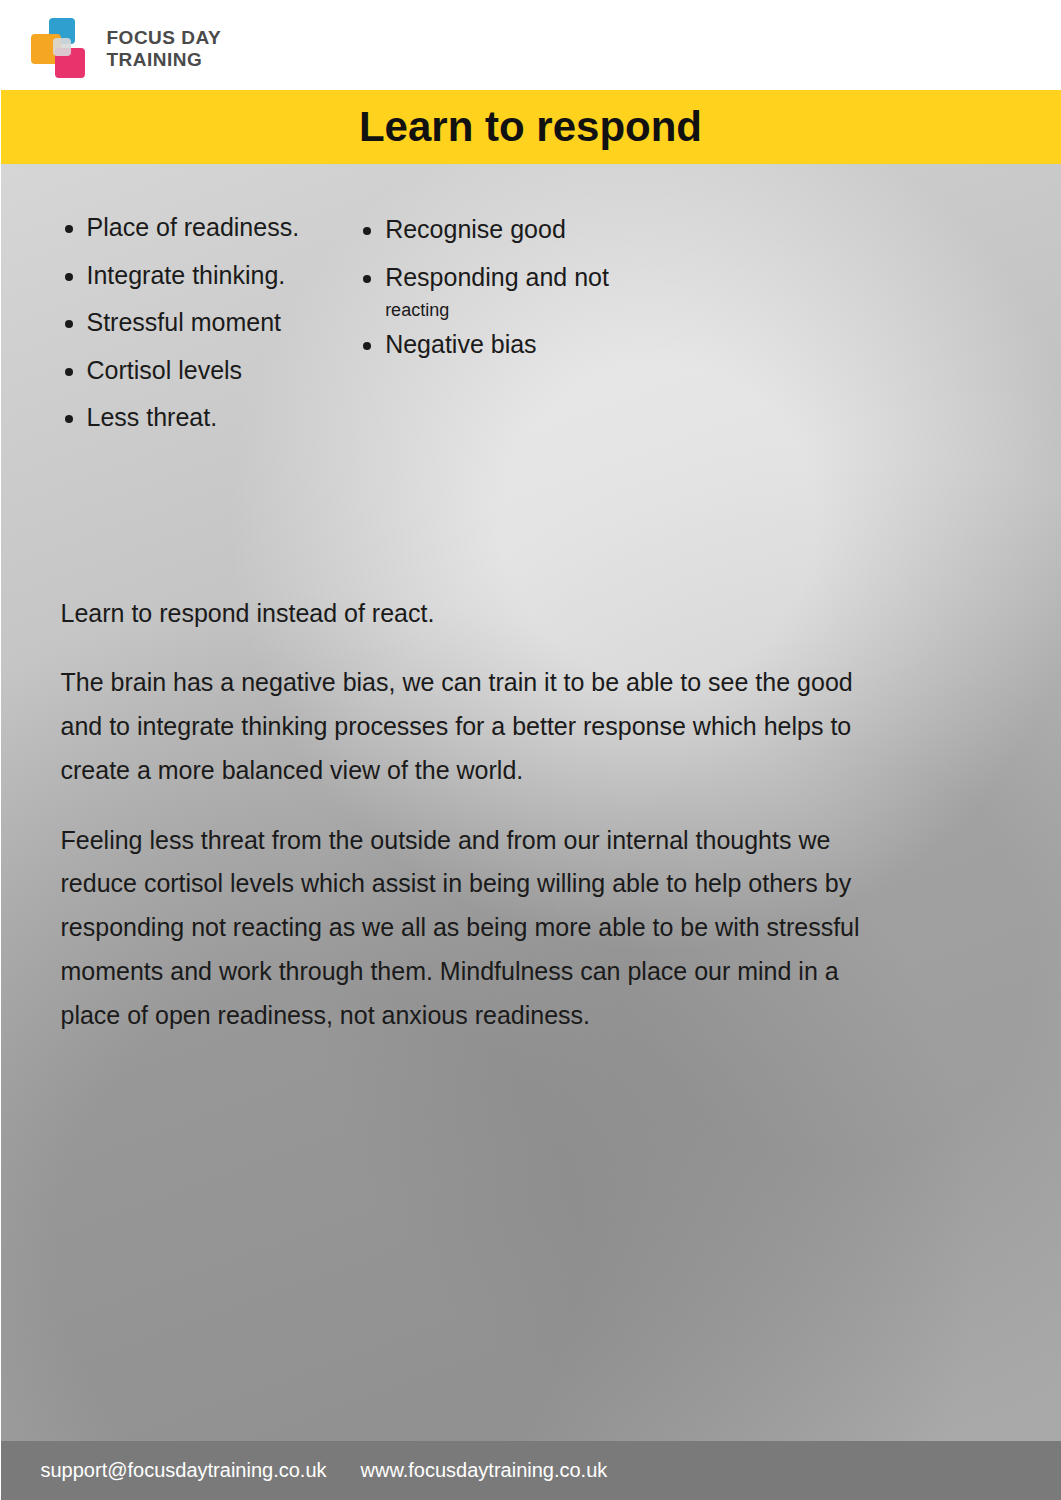FOCUS DAY
TRAINING
Learn to respond
Place of readiness.
Integrate thinking.
Stressful moment
Cortisol levels
Less threat.
Recognise good
Responding and not reacting
Negative bias
Learn to respond instead of react.
The brain has a negative bias, we can train it to be able to see the good and to integrate thinking processes for a better response which helps to create a more balanced view of the world.
Feeling less threat from the outside and from our internal thoughts we reduce cortisol levels which assist in being willing able to help others by responding not reacting as we all as being more able to be with stressful moments and work through them. Mindfulness can place our mind in a place of open readiness, not anxious readiness.
support@focusdaytraining.co.uk www.focusdaytraining.co.uk